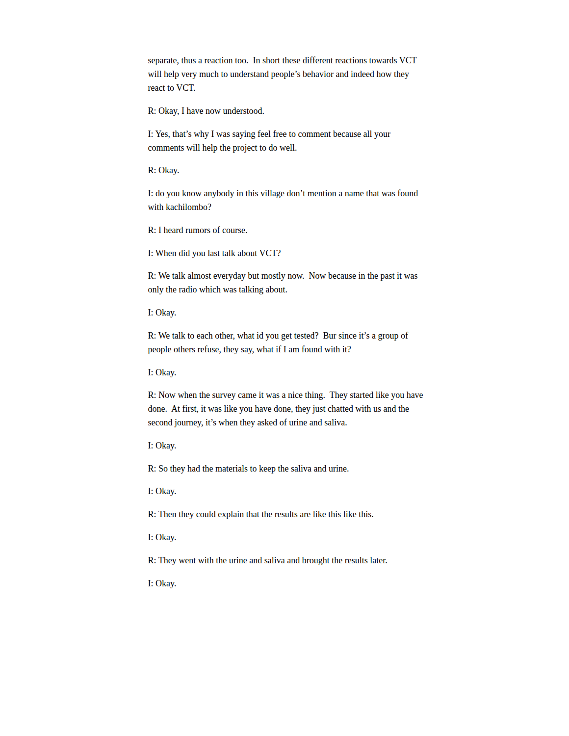separate, thus a reaction too. In short these different reactions towards VCT will help very much to understand people’s behavior and indeed how they react to VCT.
R: Okay, I have now understood.
I: Yes, that’s why I was saying feel free to comment because all your comments will help the project to do well.
R: Okay.
I: do you know anybody in this village don’t mention a name that was found with kachilombo?
R: I heard rumors of course.
I: When did you last talk about VCT?
R: We talk almost everyday but mostly now. Now because in the past it was only the radio which was talking about.
I: Okay.
R: We talk to each other, what id you get tested? Bur since it’s a group of people others refuse, they say, what if I am found with it?
I: Okay.
R: Now when the survey came it was a nice thing. They started like you have done. At first, it was like you have done, they just chatted with us and the second journey, it’s when they asked of urine and saliva.
I: Okay.
R: So they had the materials to keep the saliva and urine.
I: Okay.
R: Then they could explain that the results are like this like this.
I: Okay.
R: They went with the urine and saliva and brought the results later.
I: Okay.